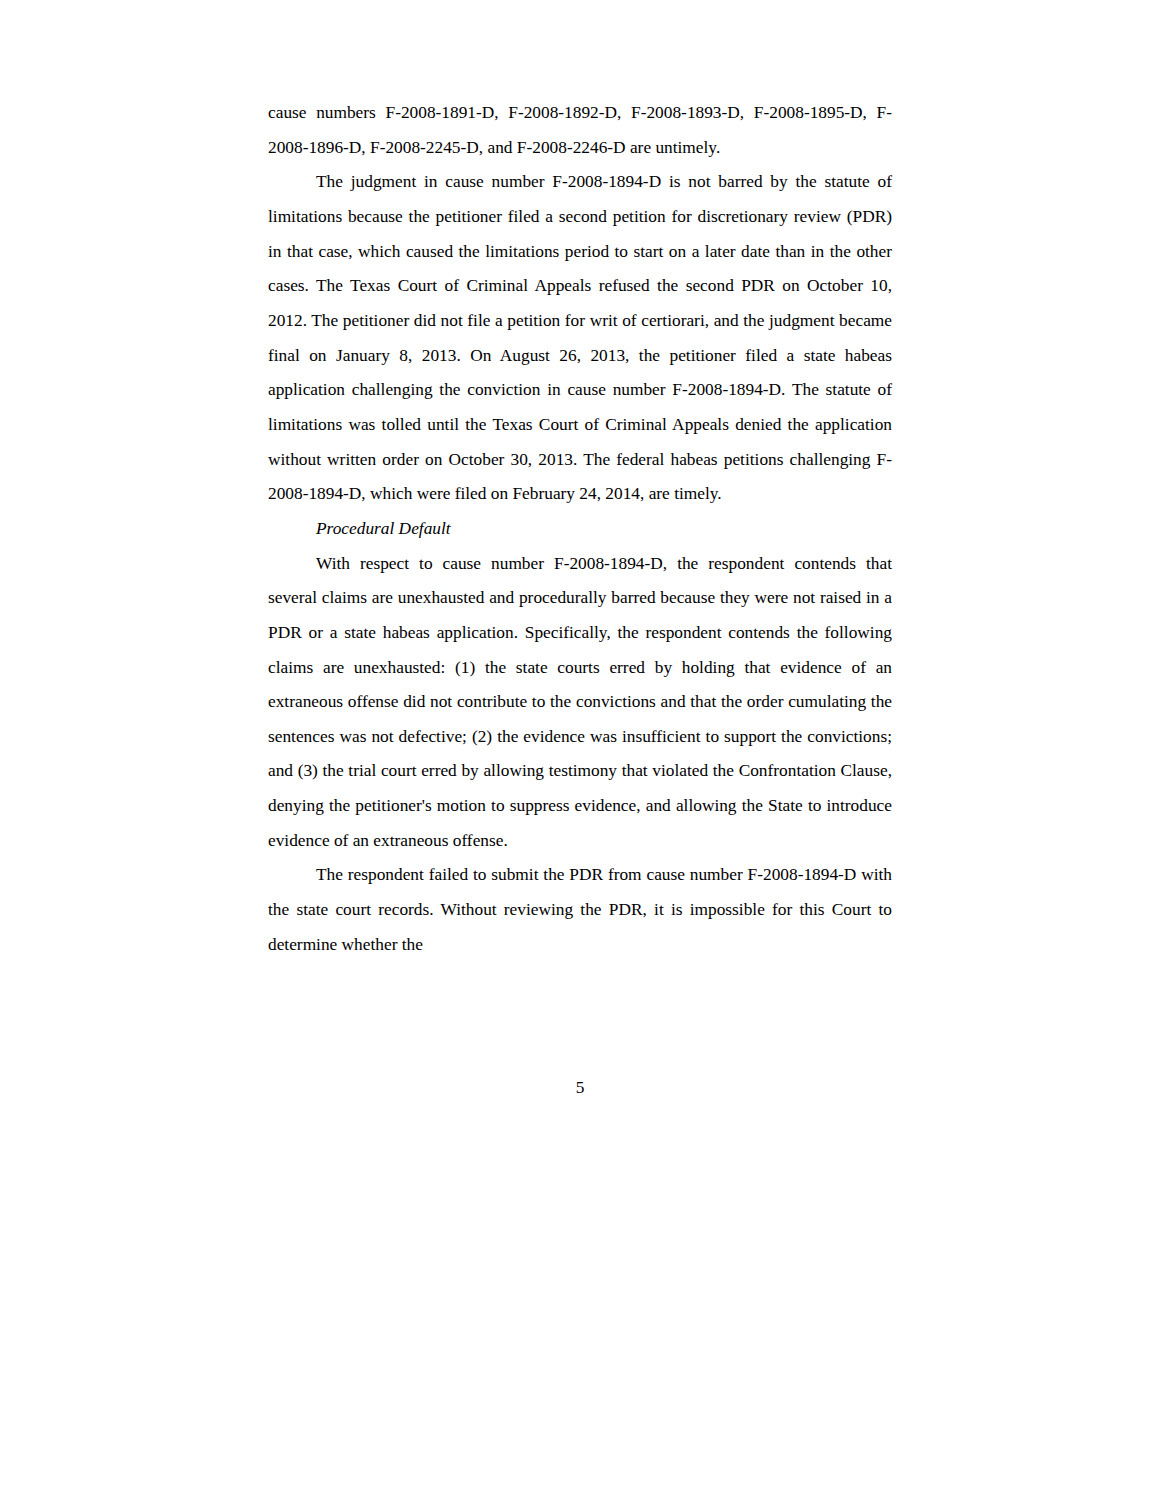cause numbers F-2008-1891-D, F-2008-1892-D, F-2008-1893-D, F-2008-1895-D, F-2008-1896-D, F-2008-2245-D, and F-2008-2246-D are untimely.
The judgment in cause number F-2008-1894-D is not barred by the statute of limitations because the petitioner filed a second petition for discretionary review (PDR) in that case, which caused the limitations period to start on a later date than in the other cases. The Texas Court of Criminal Appeals refused the second PDR on October 10, 2012. The petitioner did not file a petition for writ of certiorari, and the judgment became final on January 8, 2013. On August 26, 2013, the petitioner filed a state habeas application challenging the conviction in cause number F-2008-1894-D. The statute of limitations was tolled until the Texas Court of Criminal Appeals denied the application without written order on October 30, 2013. The federal habeas petitions challenging F-2008-1894-D, which were filed on February 24, 2014, are timely.
Procedural Default
With respect to cause number F-2008-1894-D, the respondent contends that several claims are unexhausted and procedurally barred because they were not raised in a PDR or a state habeas application. Specifically, the respondent contends the following claims are unexhausted: (1) the state courts erred by holding that evidence of an extraneous offense did not contribute to the convictions and that the order cumulating the sentences was not defective; (2) the evidence was insufficient to support the convictions; and (3) the trial court erred by allowing testimony that violated the Confrontation Clause, denying the petitioner's motion to suppress evidence, and allowing the State to introduce evidence of an extraneous offense.
The respondent failed to submit the PDR from cause number F-2008-1894-D with the state court records. Without reviewing the PDR, it is impossible for this Court to determine whether the
5